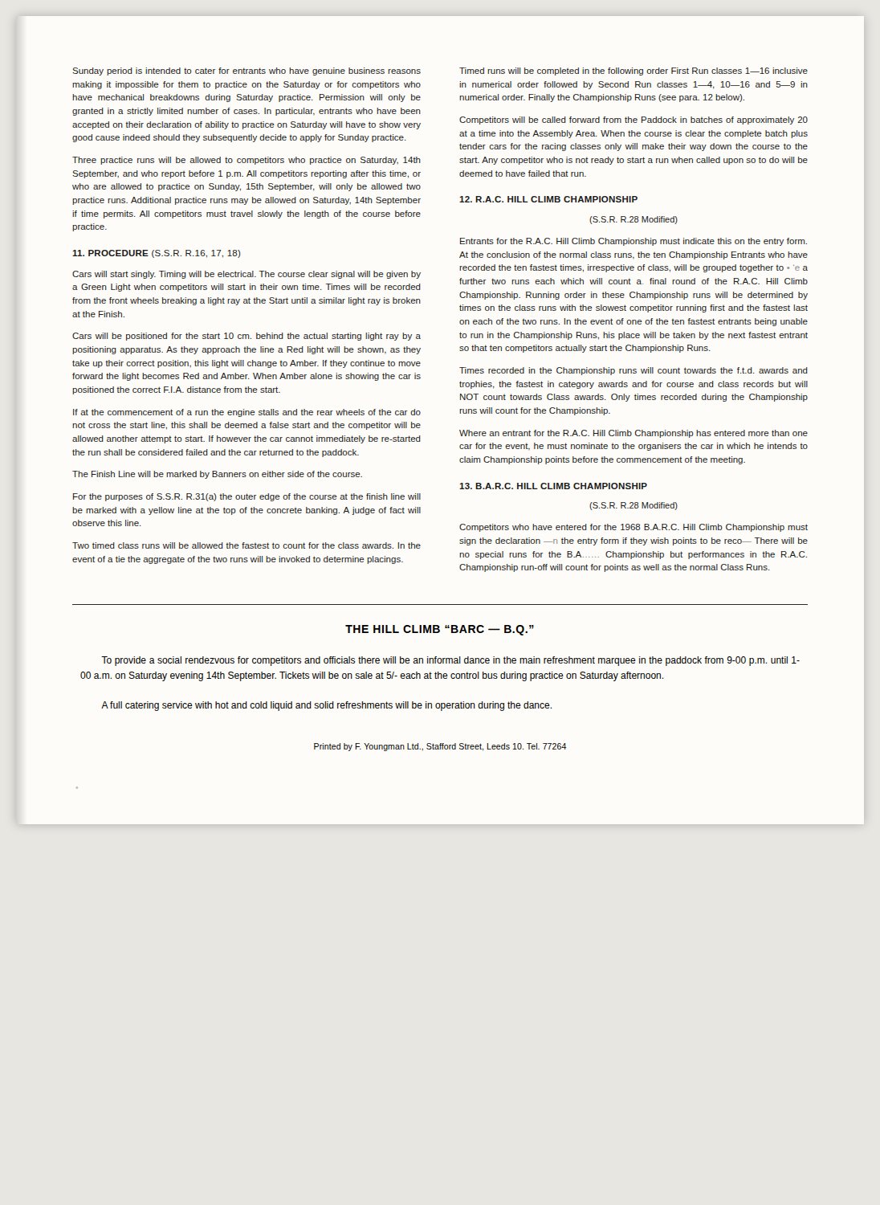Sunday period is intended to cater for entrants who have genuine business reasons making it impossible for them to practice on the Saturday or for competitors who have mechanical breakdowns during Saturday practice. Permission will only be granted in a strictly limited number of cases. In particular, entrants who have been accepted on their declaration of ability to practice on Saturday will have to show very good cause indeed should they subsequently decide to apply for Sunday practice.
Three practice runs will be allowed to competitors who practice on Saturday, 14th September, and who report before 1 p.m. All competitors reporting after this time, or who are allowed to practice on Sunday, 15th September, will only be allowed two practice runs. Additional practice runs may be allowed on Saturday, 14th September if time permits. All competitors must travel slowly the length of the course before practice.
11. PROCEDURE (S.S.R. R.16, 17, 18)
Cars will start singly. Timing will be electrical. The course clear signal will be given by a Green Light when competitors will start in their own time. Times will be recorded from the front wheels breaking a light ray at the Start until a similar light ray is broken at the Finish.
Cars will be positioned for the start 10 cm. behind the actual starting light ray by a positioning apparatus. As they approach the line a Red light will be shown, as they take up their correct position, this light will change to Amber. If they continue to move forward the light becomes Red and Amber. When Amber alone is showing the car is positioned the correct F.I.A. distance from the start.
If at the commencement of a run the engine stalls and the rear wheels of the car do not cross the start line, this shall be deemed a false start and the competitor will be allowed another attempt to start. If however the car cannot immediately be re-started the run shall be considered failed and the car returned to the paddock.
The Finish Line will be marked by Banners on either side of the course.
For the purposes of S.S.R. R.31(a) the outer edge of the course at the finish line will be marked with a yellow line at the top of the concrete banking. A judge of fact will observe this line.
Two timed class runs will be allowed the fastest to count for the class awards. In the event of a tie the aggregate of the two runs will be invoked to determine placings.
Timed runs will be completed in the following order First Run classes 1—16 inclusive in numerical order followed by Second Run classes 1—4, 10—16 and 5—9 in numerical order. Finally the Championship Runs (see para. 12 below).
Competitors will be called forward from the Paddock in batches of approximately 20 at a time into the Assembly Area. When the course is clear the complete batch plus tender cars for the racing classes only will make their way down the course to the start. Any competitor who is not ready to start a run when called upon so to do will be deemed to have failed that run.
12. R.A.C. HILL CLIMB CHAMPIONSHIP
(S.S.R. R.28 Modified)
Entrants for the R.A.C. Hill Climb Championship must indicate this on the entry form. At the conclusion of the normal class runs, the ten Championship Entrants who have recorded the ten fastest times, irrespective of class, will be grouped together to • ‘e a further two runs each which will count a. final round of the R.A.C. Hill Climb Championship. Running order in these Championship runs will be determined by times on the class runs with the slowest competitor running first and the fastest last on each of the two runs. In the event of one of the ten fastest entrants being unable to run in the Championship Runs, his place will be taken by the next fastest entrant so that ten competitors actually start the Championship Runs.
Times recorded in the Championship runs will count towards the f.t.d. awards and trophies, the fastest in category awards and for course and class records but will NOT count towards Class awards. Only times recorded during the Championship runs will count for the Championship.
Where an entrant for the R.A.C. Hill Climb Championship has entered more than one car for the event, he must nominate to the organisers the car in which he intends to claim Championship points before the commencement of the meeting.
13. B.A.R.C. HILL CLIMB CHAMPIONSHIP
(S.S.R. R.28 Modified)
Competitors who have entered for the 1968 B.A.R.C. Hill Climb Championship must sign the declaration —n the entry form if they wish points to be reco— There will be no special runs for the B.A…… Championship but performances in the R.A.C. Championship run-off will count for points as well as the normal Class Runs.
THE HILL CLIMB “BARC — B.Q.”
To provide a social rendezvous for competitors and officials there will be an informal dance in the main refreshment marquee in the paddock from 9-00 p.m. until 1-00 a.m. on Saturday evening 14th September. Tickets will be on sale at 5/- each at the control bus during practice on Saturday afternoon.
A full catering service with hot and cold liquid and solid refreshments will be in operation during the dance.
Printed by F. Youngman Ltd., Stafford Street, Leeds 10. Tel. 77264
•